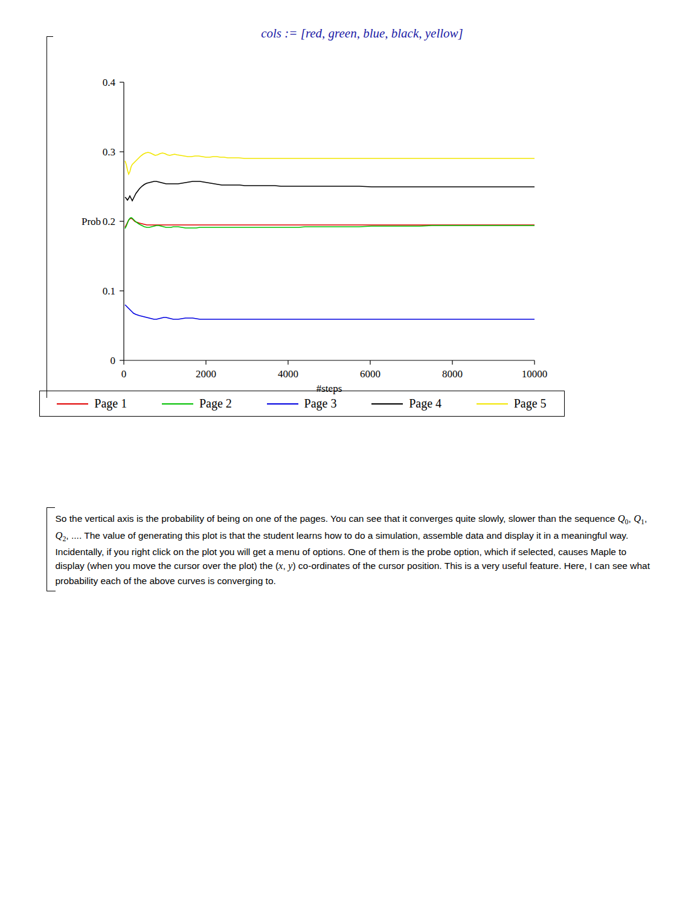cols := [red, green, blue, black, yellow]
0 0.1 0.2 0.3 0.4 Prob 0 2000 4000 6000 8000 10000 #steps
Page 1 Page 2 Page 3 Page 4 Page 5
So the vertical axis is the probability of being on one of the pages. You can see that it converges quite slowly, slower than the sequence Q0, Q1, Q2, .... The value of generating this plot is that the student learns how to do a simulation, assemble data and display it in a meaningful way. Incidentally, if you right click on the plot you will get a menu of options. One of them is the probe option, which if selected, causes Maple to display (when you move the cursor over the plot) the (x, y) co-ordinates of the cursor position. This is a very useful feature. Here, I can see what probability each of the above curves is converging to.